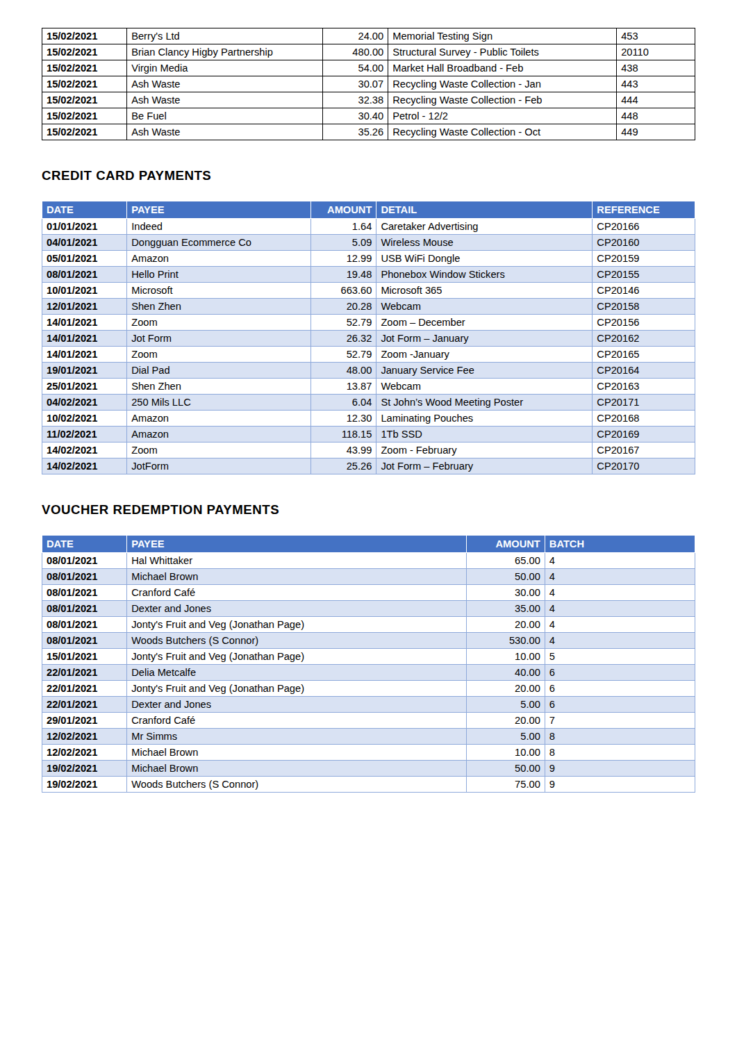| 15/02/2021 | Berry's Ltd | 24.00 | Memorial Testing Sign | 453 |
| 15/02/2021 | Brian Clancy Higby Partnership | 480.00 | Structural Survey - Public Toilets | 20110 |
| 15/02/2021 | Virgin Media | 54.00 | Market Hall Broadband - Feb | 438 |
| 15/02/2021 | Ash Waste | 30.07 | Recycling Waste Collection - Jan | 443 |
| 15/02/2021 | Ash Waste | 32.38 | Recycling Waste Collection - Feb | 444 |
| 15/02/2021 | Be Fuel | 30.40 | Petrol - 12/2 | 448 |
| 15/02/2021 | Ash Waste | 35.26 | Recycling Waste Collection - Oct | 449 |
CREDIT CARD PAYMENTS
| DATE | PAYEE | AMOUNT | DETAIL | REFERENCE |
| --- | --- | --- | --- | --- |
| 01/01/2021 | Indeed | 1.64 | Caretaker Advertising | CP20166 |
| 04/01/2021 | Dongguan Ecommerce Co | 5.09 | Wireless Mouse | CP20160 |
| 05/01/2021 | Amazon | 12.99 | USB WiFi Dongle | CP20159 |
| 08/01/2021 | Hello Print | 19.48 | Phonebox Window Stickers | CP20155 |
| 10/01/2021 | Microsoft | 663.60 | Microsoft 365 | CP20146 |
| 12/01/2021 | Shen Zhen | 20.28 | Webcam | CP20158 |
| 14/01/2021 | Zoom | 52.79 | Zoom – December | CP20156 |
| 14/01/2021 | Jot Form | 26.32 | Jot Form – January | CP20162 |
| 14/01/2021 | Zoom | 52.79 | Zoom -January | CP20165 |
| 19/01/2021 | Dial Pad | 48.00 | January Service Fee | CP20164 |
| 25/01/2021 | Shen Zhen | 13.87 | Webcam | CP20163 |
| 04/02/2021 | 250 Mils LLC | 6.04 | St John’s Wood Meeting Poster | CP20171 |
| 10/02/2021 | Amazon | 12.30 | Laminating Pouches | CP20168 |
| 11/02/2021 | Amazon | 118.15 | 1Tb SSD | CP20169 |
| 14/02/2021 | Zoom | 43.99 | Zoom - February | CP20167 |
| 14/02/2021 | JotForm | 25.26 | Jot Form – February | CP20170 |
VOUCHER REDEMPTION PAYMENTS
| DATE | PAYEE | AMOUNT | BATCH |
| --- | --- | --- | --- |
| 08/01/2021 | Hal Whittaker | 65.00 | 4 |
| 08/01/2021 | Michael Brown | 50.00 | 4 |
| 08/01/2021 | Cranford Café | 30.00 | 4 |
| 08/01/2021 | Dexter and Jones | 35.00 | 4 |
| 08/01/2021 | Jonty's Fruit and Veg (Jonathan Page) | 20.00 | 4 |
| 08/01/2021 | Woods Butchers (S Connor) | 530.00 | 4 |
| 15/01/2021 | Jonty's Fruit and Veg (Jonathan Page) | 10.00 | 5 |
| 22/01/2021 | Delia Metcalfe | 40.00 | 6 |
| 22/01/2021 | Jonty's Fruit and Veg (Jonathan Page) | 20.00 | 6 |
| 22/01/2021 | Dexter and Jones | 5.00 | 6 |
| 29/01/2021 | Cranford Café | 20.00 | 7 |
| 12/02/2021 | Mr Simms | 5.00 | 8 |
| 12/02/2021 | Michael Brown | 10.00 | 8 |
| 19/02/2021 | Michael Brown | 50.00 | 9 |
| 19/02/2021 | Woods Butchers (S Connor) | 75.00 | 9 |